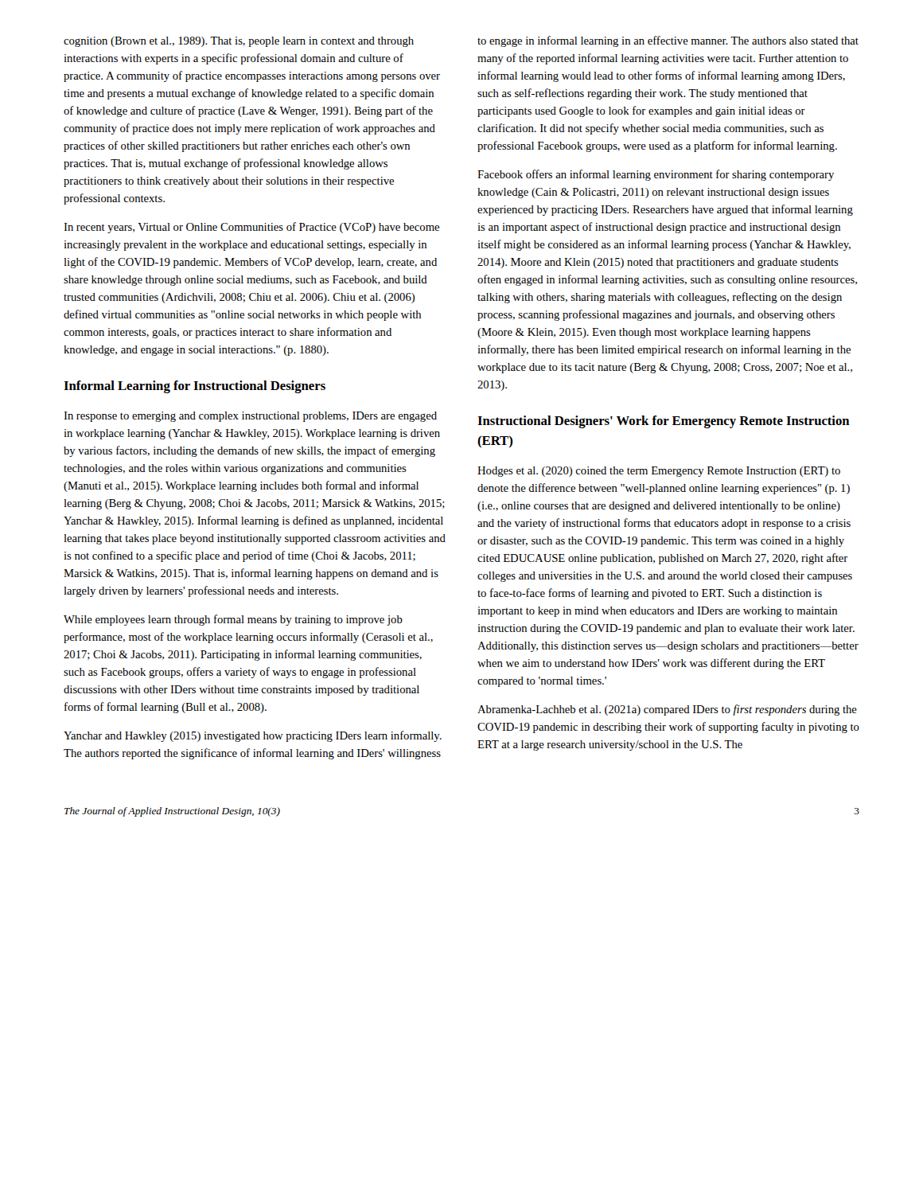cognition (Brown et al., 1989). That is, people learn in context and through interactions with experts in a specific professional domain and culture of practice. A community of practice encompasses interactions among persons over time and presents a mutual exchange of knowledge related to a specific domain of knowledge and culture of practice (Lave & Wenger, 1991). Being part of the community of practice does not imply mere replication of work approaches and practices of other skilled practitioners but rather enriches each other's own practices. That is, mutual exchange of professional knowledge allows practitioners to think creatively about their solutions in their respective professional contexts.
In recent years, Virtual or Online Communities of Practice (VCoP) have become increasingly prevalent in the workplace and educational settings, especially in light of the COVID-19 pandemic. Members of VCoP develop, learn, create, and share knowledge through online social mediums, such as Facebook, and build trusted communities (Ardichvili, 2008; Chiu et al. 2006). Chiu et al. (2006) defined virtual communities as "online social networks in which people with common interests, goals, or practices interact to share information and knowledge, and engage in social interactions." (p. 1880).
Informal Learning for Instructional Designers
In response to emerging and complex instructional problems, IDers are engaged in workplace learning (Yanchar & Hawkley, 2015). Workplace learning is driven by various factors, including the demands of new skills, the impact of emerging technologies, and the roles within various organizations and communities (Manuti et al., 2015). Workplace learning includes both formal and informal learning (Berg & Chyung, 2008; Choi & Jacobs, 2011; Marsick & Watkins, 2015; Yanchar & Hawkley, 2015). Informal learning is defined as unplanned, incidental learning that takes place beyond institutionally supported classroom activities and is not confined to a specific place and period of time (Choi & Jacobs, 2011; Marsick & Watkins, 2015). That is, informal learning happens on demand and is largely driven by learners' professional needs and interests.
While employees learn through formal means by training to improve job performance, most of the workplace learning occurs informally (Cerasoli et al., 2017; Choi & Jacobs, 2011). Participating in informal learning communities, such as Facebook groups, offers a variety of ways to engage in professional discussions with other IDers without time constraints imposed by traditional forms of formal learning (Bull et al., 2008).
Yanchar and Hawkley (2015) investigated how practicing IDers learn informally. The authors reported the significance of informal learning and IDers' willingness to engage in informal learning in an effective manner. The authors also stated that many of the reported informal learning activities were tacit. Further attention to informal learning would lead to other forms of informal learning among IDers, such as self-reflections regarding their work. The study mentioned that participants used Google to look for examples and gain initial ideas or clarification. It did not specify whether social media communities, such as professional Facebook groups, were used as a platform for informal learning.
Facebook offers an informal learning environment for sharing contemporary knowledge (Cain & Policastri, 2011) on relevant instructional design issues experienced by practicing IDers. Researchers have argued that informal learning is an important aspect of instructional design practice and instructional design itself might be considered as an informal learning process (Yanchar & Hawkley, 2014). Moore and Klein (2015) noted that practitioners and graduate students often engaged in informal learning activities, such as consulting online resources, talking with others, sharing materials with colleagues, reflecting on the design process, scanning professional magazines and journals, and observing others (Moore & Klein, 2015). Even though most workplace learning happens informally, there has been limited empirical research on informal learning in the workplace due to its tacit nature (Berg & Chyung, 2008; Cross, 2007; Noe et al., 2013).
Instructional Designers' Work for Emergency Remote Instruction (ERT)
Hodges et al. (2020) coined the term Emergency Remote Instruction (ERT) to denote the difference between "well-planned online learning experiences" (p. 1) (i.e., online courses that are designed and delivered intentionally to be online) and the variety of instructional forms that educators adopt in response to a crisis or disaster, such as the COVID-19 pandemic. This term was coined in a highly cited EDUCAUSE online publication, published on March 27, 2020, right after colleges and universities in the U.S. and around the world closed their campuses to face-to-face forms of learning and pivoted to ERT. Such a distinction is important to keep in mind when educators and IDers are working to maintain instruction during the COVID-19 pandemic and plan to evaluate their work later. Additionally, this distinction serves us—design scholars and practitioners—better when we aim to understand how IDers' work was different during the ERT compared to 'normal times.'
Abramenka-Lachheb et al. (2021a) compared IDers to first responders during the COVID-19 pandemic in describing their work of supporting faculty in pivoting to ERT at a large research university/school in the U.S. The
The Journal of Applied Instructional Design, 10(3) 3